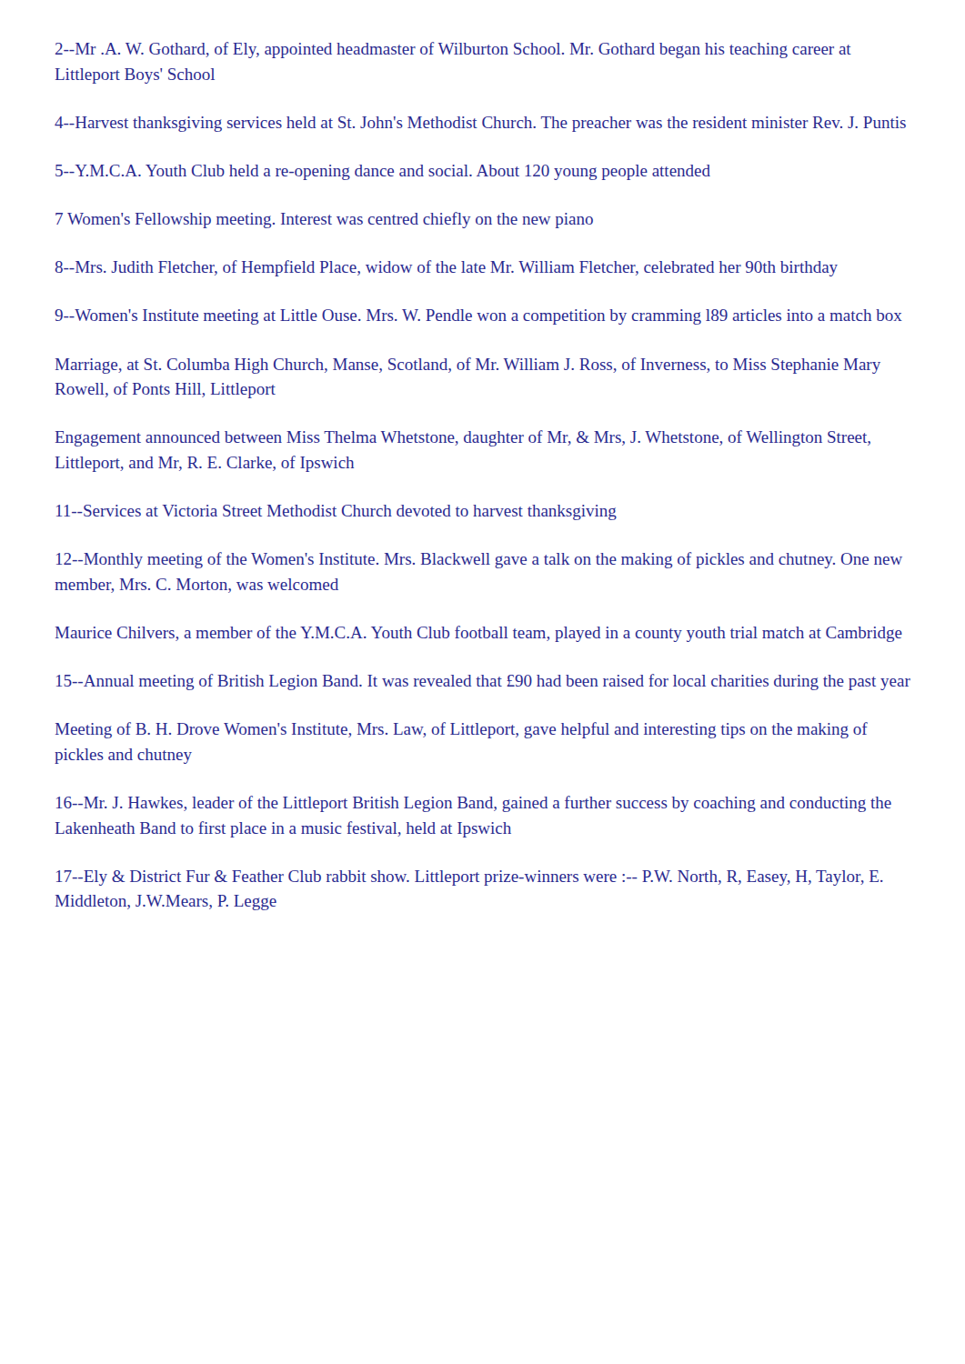2--Mr .A. W. Gothard, of Ely, appointed headmaster of Wilburton School. Mr. Gothard began his teaching career at Littleport Boys' School
4--Harvest thanksgiving services held at St. John's Methodist Church. The preacher was the resident minister Rev. J. Puntis
5--Y.M.C.A. Youth Club held a re-opening dance and social. About 120 young people attended
7 Women's Fellowship meeting. Interest was centred chiefly on the new piano
8--Mrs. Judith Fletcher, of Hempfield Place, widow of the late Mr. William Fletcher, celebrated her 90th birthday
9--Women's Institute meeting at Little Ouse. Mrs. W. Pendle won a competition by cramming l89 articles into a match box
Marriage, at St. Columba High Church, Manse, Scotland, of Mr. William J. Ross, of Inverness, to Miss Stephanie Mary Rowell, of Ponts Hill, Littleport
Engagement announced between Miss Thelma Whetstone, daughter of Mr, & Mrs, J. Whetstone, of Wellington Street, Littleport, and Mr, R. E. Clarke, of Ipswich
11--Services at Victoria Street Methodist Church devoted to harvest thanksgiving
12--Monthly meeting of the Women's Institute. Mrs. Blackwell gave a talk on the making of pickles and chutney. One new member, Mrs. C. Morton, was welcomed
Maurice Chilvers, a member of the Y.M.C.A. Youth Club football team, played in a county youth trial match at Cambridge
15--Annual meeting of British Legion Band. It was revealed that £90 had been raised for local charities during the past year
Meeting of B. H. Drove Women's Institute, Mrs. Law, of Littleport, gave helpful and interesting tips on the making of pickles and chutney
16--Mr. J. Hawkes, leader of the Littleport British Legion Band, gained a further success by coaching and conducting the Lakenheath Band to first place in a music festival, held at Ipswich
17--Ely & District Fur & Feather Club rabbit show. Littleport prize-winners were :-- P.W. North, R, Easey, H, Taylor, E. Middleton, J.W.Mears, P. Legge